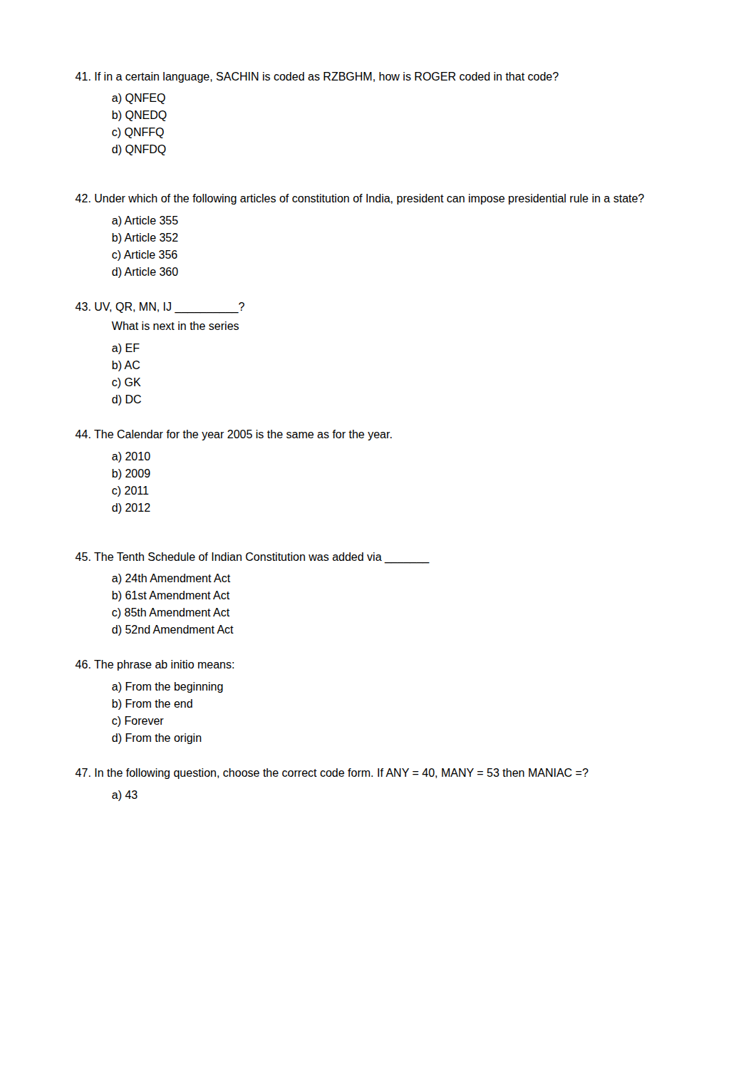41. If in a certain language, SACHIN is coded as RZBGHM, how is ROGER coded in that code?
a) QNFEQ
b) QNEDQ
c) QNFFQ
d) QNFDQ
42. Under which of the following articles of constitution of India, president can impose presidential rule in a state?
a) Article 355
b) Article 352
c) Article 356
d) Article 360
43. UV, QR, MN, IJ __________?
What is next in the series
a) EF
b) AC
c) GK
d) DC
44. The Calendar for the year 2005 is the same as for the year.
a) 2010
b) 2009
c) 2011
d) 2012
45. The Tenth Schedule of Indian Constitution was added via _______
a) 24th Amendment Act
b) 61st Amendment Act
c) 85th Amendment Act
d) 52nd Amendment Act
46. The phrase ab initio means:
a) From the beginning
b) From the end
c) Forever
d) From the origin
47. In the following question, choose the correct code form. If ANY = 40, MANY = 53 then MANIAC =?
a) 43